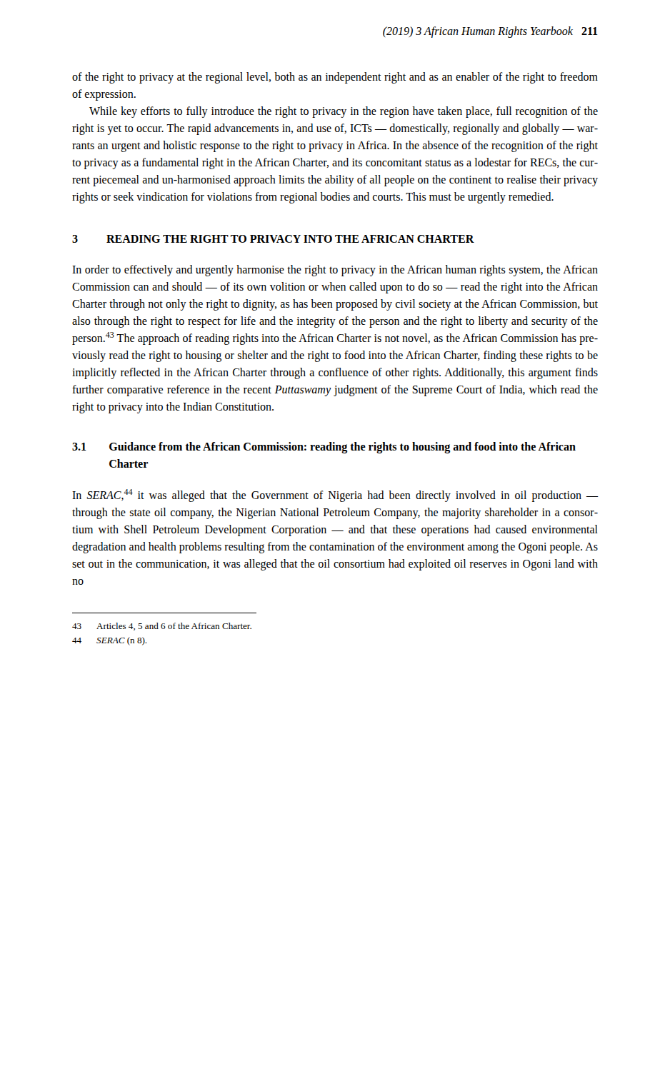(2019) 3 African Human Rights Yearbook 211
of the right to privacy at the regional level, both as an independent right and as an enabler of the right to freedom of expression.
While key efforts to fully introduce the right to privacy in the region have taken place, full recognition of the right is yet to occur. The rapid advancements in, and use of, ICTs — domestically, regionally and globally — warrants an urgent and holistic response to the right to privacy in Africa. In the absence of the recognition of the right to privacy as a fundamental right in the African Charter, and its concomitant status as a lodestar for RECs, the current piecemeal and un-harmonised approach limits the ability of all people on the continent to realise their privacy rights or seek vindication for violations from regional bodies and courts. This must be urgently remedied.
3 Reading the right to privacy into the African Charter
In order to effectively and urgently harmonise the right to privacy in the African human rights system, the African Commission can and should — of its own volition or when called upon to do so — read the right into the African Charter through not only the right to dignity, as has been proposed by civil society at the African Commission, but also through the right to respect for life and the integrity of the person and the right to liberty and security of the person.43 The approach of reading rights into the African Charter is not novel, as the African Commission has previously read the right to housing or shelter and the right to food into the African Charter, finding these rights to be implicitly reflected in the African Charter through a confluence of other rights. Additionally, this argument finds further comparative reference in the recent Puttaswamy judgment of the Supreme Court of India, which read the right to privacy into the Indian Constitution.
3.1 Guidance from the African Commission: reading the rights to housing and food into the African Charter
In SERAC,44 it was alleged that the Government of Nigeria had been directly involved in oil production — through the state oil company, the Nigerian National Petroleum Company, the majority shareholder in a consortium with Shell Petroleum Development Corporation — and that these operations had caused environmental degradation and health problems resulting from the contamination of the environment among the Ogoni people. As set out in the communication, it was alleged that the oil consortium had exploited oil reserves in Ogoni land with no
43 Articles 4, 5 and 6 of the African Charter.
44 SERAC (n 8).